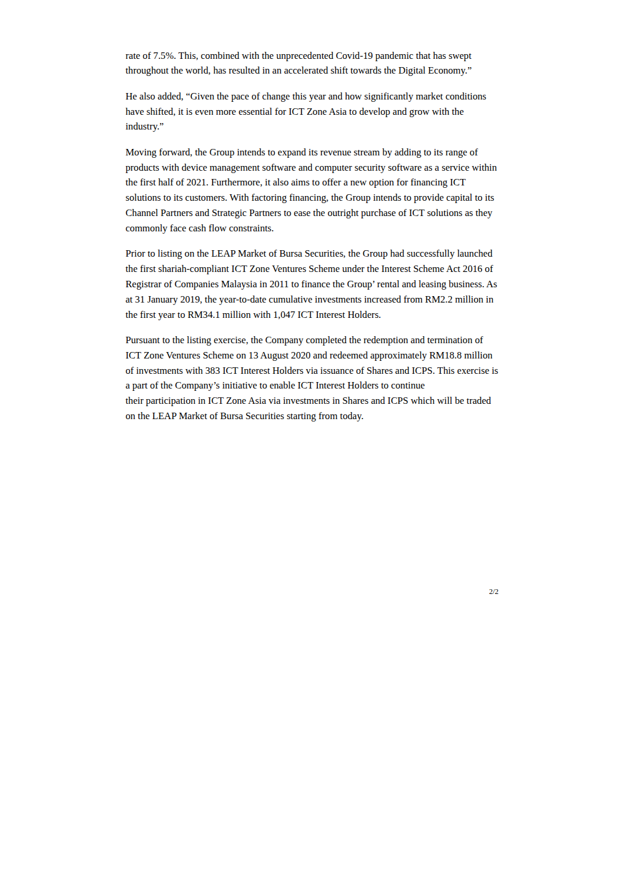rate of 7.5%. This, combined with the unprecedented Covid-19 pandemic that has swept throughout the world, has resulted in an accelerated shift towards the Digital Economy.”
He also added, “Given the pace of change this year and how significantly market conditions have shifted, it is even more essential for ICT Zone Asia to develop and grow with the industry.”
Moving forward, the Group intends to expand its revenue stream by adding to its range of products with device management software and computer security software as a service within the first half of 2021. Furthermore, it also aims to offer a new option for financing ICT solutions to its customers. With factoring financing, the Group intends to provide capital to its Channel Partners and Strategic Partners to ease the outright purchase of ICT solutions as they commonly face cash flow constraints.
Prior to listing on the LEAP Market of Bursa Securities, the Group had successfully launched the first shariah-compliant ICT Zone Ventures Scheme under the Interest Scheme Act 2016 of Registrar of Companies Malaysia in 2011 to finance the Group’ rental and leasing business. As at 31 January 2019, the year-to-date cumulative investments increased from RM2.2 million in the first year to RM34.1 million with 1,047 ICT Interest Holders.
Pursuant to the listing exercise, the Company completed the redemption and termination of ICT Zone Ventures Scheme on 13 August 2020 and redeemed approximately RM18.8 million of investments with 383 ICT Interest Holders via issuance of Shares and ICPS. This exercise is
a part of the Company’s initiative to enable ICT Interest Holders to continue
their participation in ICT Zone Asia via investments in Shares and ICPS which will be traded on the LEAP Market of Bursa Securities starting from today.
2/2